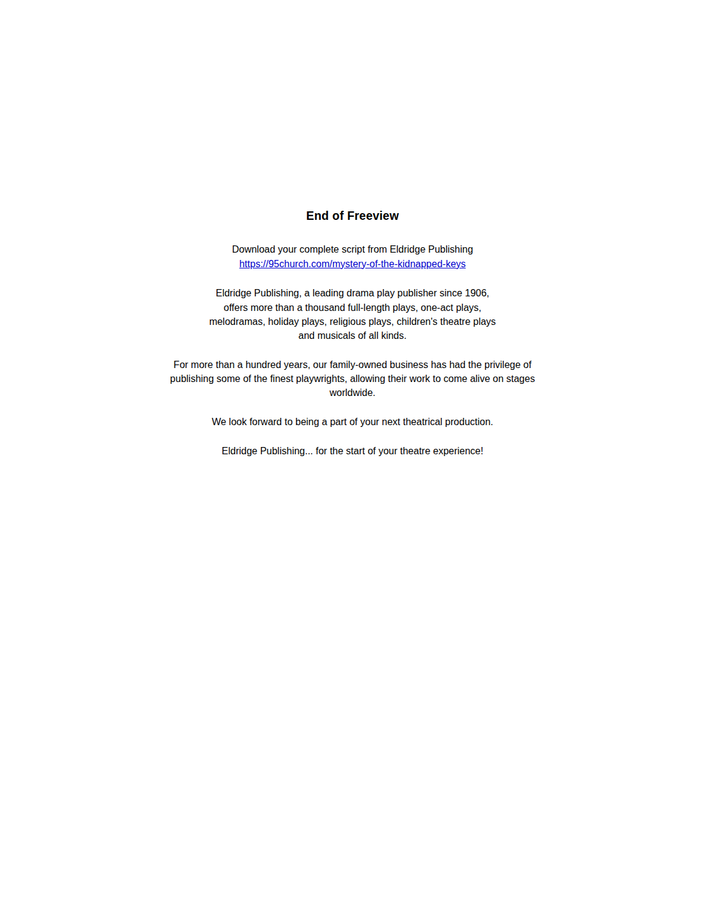End of Freeview
Download your complete script from Eldridge Publishing https://95church.com/mystery-of-the-kidnapped-keys
Eldridge Publishing, a leading drama play publisher since 1906, offers more than a thousand full-length plays, one-act plays, melodramas, holiday plays, religious plays, children's theatre plays and musicals of all kinds.
For more than a hundred years, our family-owned business has had the privilege of publishing some of the finest playwrights, allowing their work to come alive on stages worldwide.
We look forward to being a part of your next theatrical production.
Eldridge Publishing... for the start of your theatre experience!